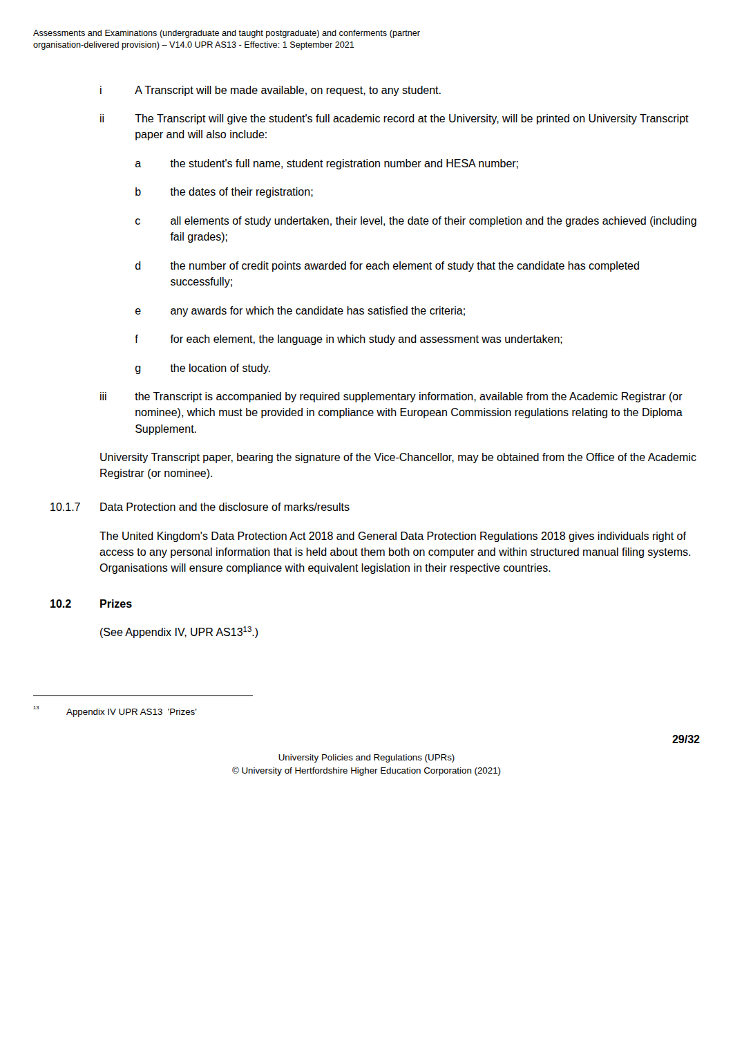Assessments and Examinations (undergraduate and taught postgraduate) and conferments (partner
organisation-delivered provision) – V14.0 UPR AS13 - Effective: 1 September 2021
i
A Transcript will be made available, on request, to any student.
ii
The Transcript will give the student's full academic record at the University, will be printed on University Transcript paper and will also include:
a
the student's full name, student registration number and HESA number;
b
the dates of their registration;
c
all elements of study undertaken, their level, the date of their completion and the grades achieved (including fail grades);
d
the number of credit points awarded for each element of study that the candidate has completed successfully;
e
any awards for which the candidate has satisfied the criteria;
f
for each element, the language in which study and assessment was undertaken;
g
the location of study.
iii
the Transcript is accompanied by required supplementary information, available from the Academic Registrar (or nominee), which must be provided in compliance with European Commission regulations relating to the Diploma Supplement.
University Transcript paper, bearing the signature of the Vice-Chancellor, may be obtained from the Office of the Academic Registrar (or nominee).
10.1.7
Data Protection and the disclosure of marks/results
The United Kingdom's Data Protection Act 2018 and General Data Protection Regulations 2018 gives individuals right of access to any personal information that is held about them both on computer and within structured manual filing systems. Organisations will ensure compliance with equivalent legislation in their respective countries.
10.2 Prizes
(See Appendix IV, UPR AS1313.)
13
Appendix IV UPR AS13 'Prizes'
29/32
University Policies and Regulations (UPRs)
© University of Hertfordshire Higher Education Corporation (2021)